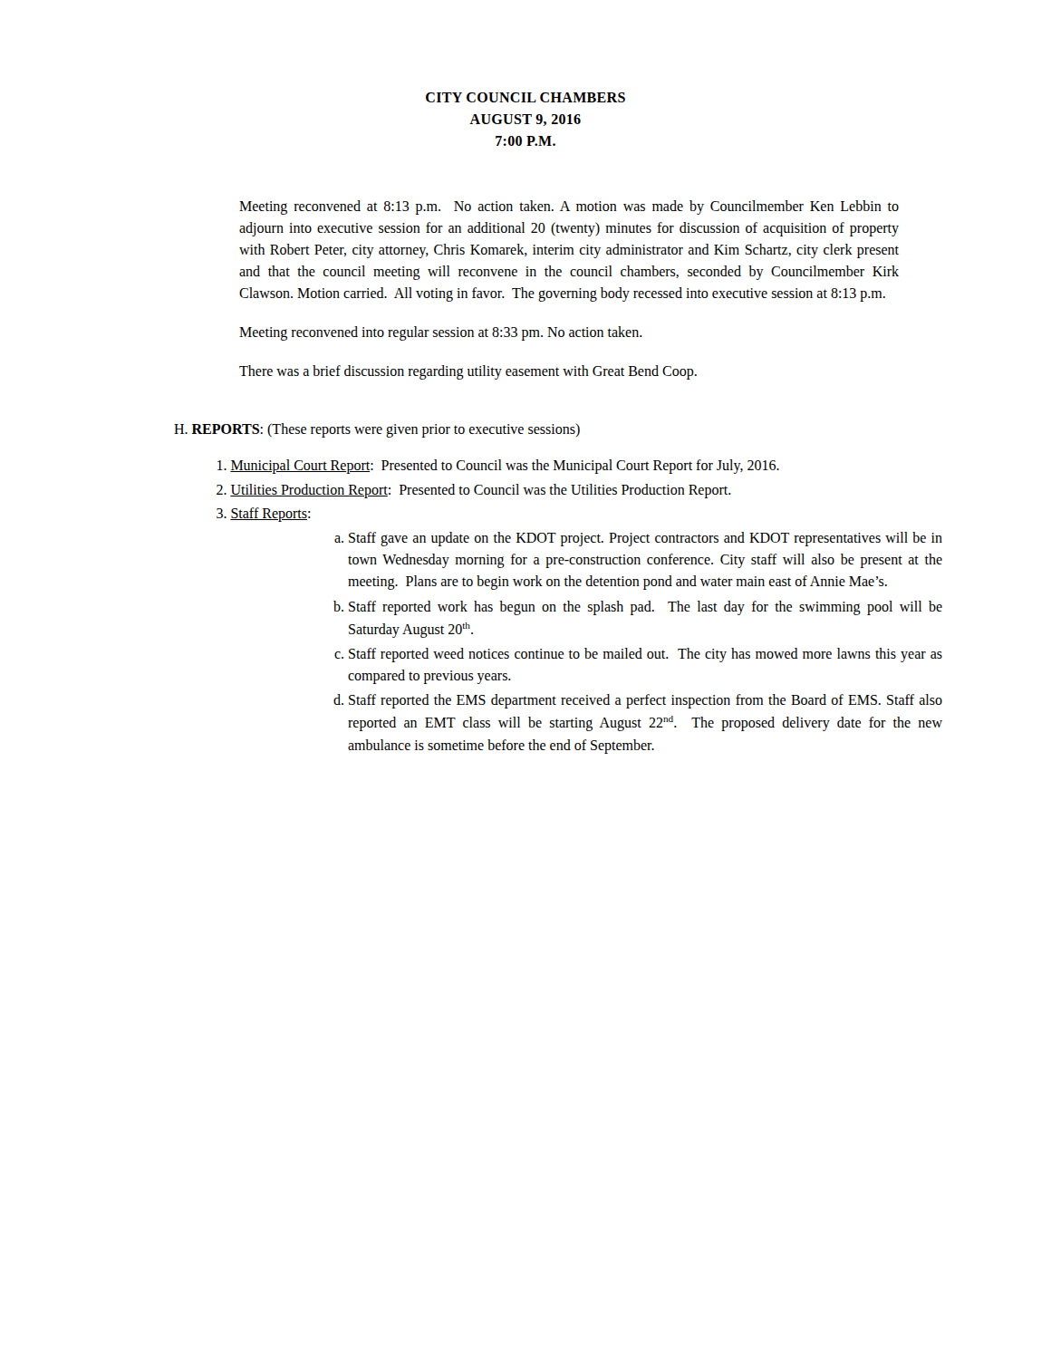CITY COUNCIL CHAMBERS
AUGUST 9, 2016
7:00 P.M.
Meeting reconvened at 8:13 p.m. No action taken. A motion was made by Councilmember Ken Lebbin to adjourn into executive session for an additional 20 (twenty) minutes for discussion of acquisition of property with Robert Peter, city attorney, Chris Komarek, interim city administrator and Kim Schartz, city clerk present and that the council meeting will reconvene in the council chambers, seconded by Councilmember Kirk Clawson. Motion carried. All voting in favor. The governing body recessed into executive session at 8:13 p.m.
Meeting reconvened into regular session at 8:33 pm. No action taken.
There was a brief discussion regarding utility easement with Great Bend Coop.
H. REPORTS: (These reports were given prior to executive sessions)
Municipal Court Report: Presented to Council was the Municipal Court Report for July, 2016.
Utilities Production Report: Presented to Council was the Utilities Production Report.
Staff Reports:
Staff gave an update on the KDOT project. Project contractors and KDOT representatives will be in town Wednesday morning for a pre-construction conference. City staff will also be present at the meeting. Plans are to begin work on the detention pond and water main east of Annie Mae’s.
Staff reported work has begun on the splash pad. The last day for the swimming pool will be Saturday August 20th.
Staff reported weed notices continue to be mailed out. The city has mowed more lawns this year as compared to previous years.
Staff reported the EMS department received a perfect inspection from the Board of EMS. Staff also reported an EMT class will be starting August 22nd. The proposed delivery date for the new ambulance is sometime before the end of September.